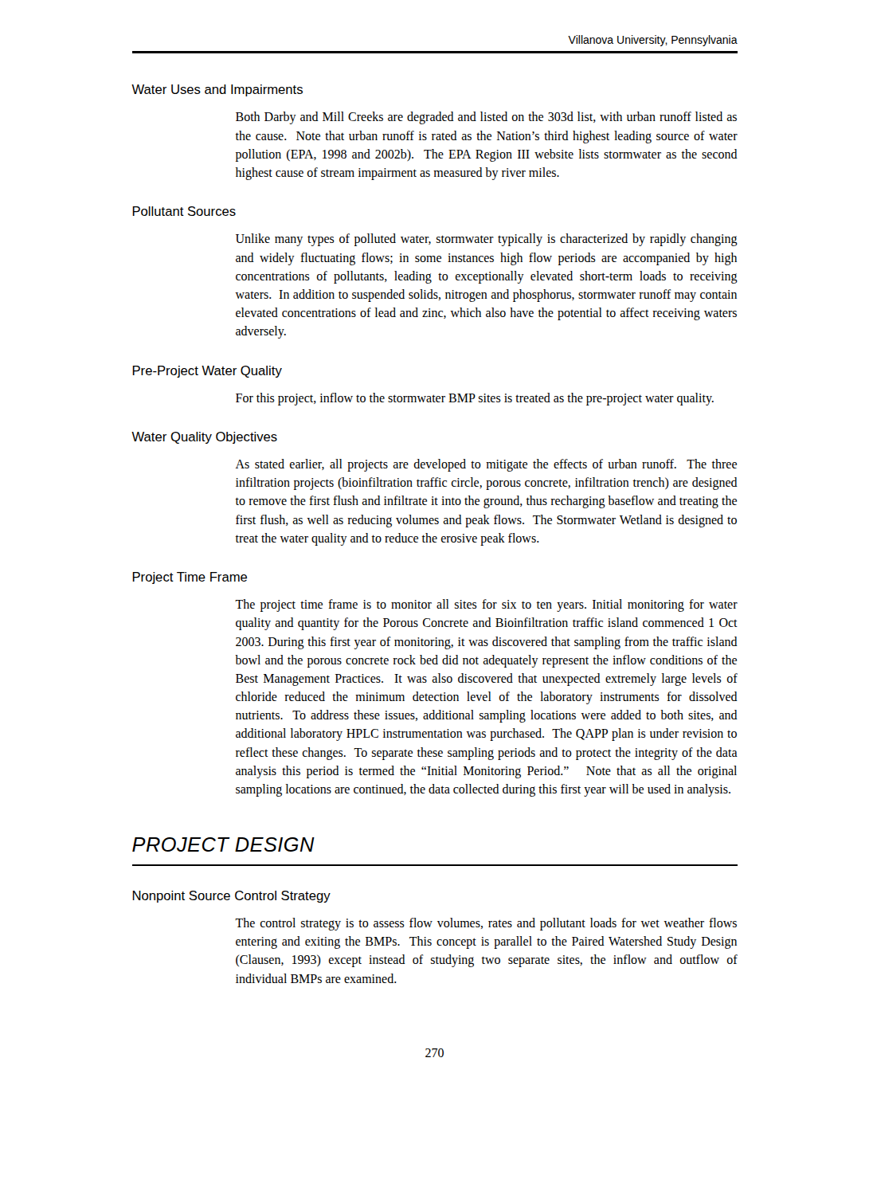Villanova University, Pennsylvania
Water Uses and Impairments
Both Darby and Mill Creeks are degraded and listed on the 303d list, with urban runoff listed as the cause. Note that urban runoff is rated as the Nation’s third highest leading source of water pollution (EPA, 1998 and 2002b). The EPA Region III website lists stormwater as the second highest cause of stream impairment as measured by river miles.
Pollutant Sources
Unlike many types of polluted water, stormwater typically is characterized by rapidly changing and widely fluctuating flows; in some instances high flow periods are accompanied by high concentrations of pollutants, leading to exceptionally elevated short-term loads to receiving waters. In addition to suspended solids, nitrogen and phosphorus, stormwater runoff may contain elevated concentrations of lead and zinc, which also have the potential to affect receiving waters adversely.
Pre-Project Water Quality
For this project, inflow to the stormwater BMP sites is treated as the pre-project water quality.
Water Quality Objectives
As stated earlier, all projects are developed to mitigate the effects of urban runoff. The three infiltration projects (bioinfiltration traffic circle, porous concrete, infiltration trench) are designed to remove the first flush and infiltrate it into the ground, thus recharging baseflow and treating the first flush, as well as reducing volumes and peak flows. The Stormwater Wetland is designed to treat the water quality and to reduce the erosive peak flows.
Project Time Frame
The project time frame is to monitor all sites for six to ten years. Initial monitoring for water quality and quantity for the Porous Concrete and Bioinfiltration traffic island commenced 1 Oct 2003. During this first year of monitoring, it was discovered that sampling from the traffic island bowl and the porous concrete rock bed did not adequately represent the inflow conditions of the Best Management Practices. It was also discovered that unexpected extremely large levels of chloride reduced the minimum detection level of the laboratory instruments for dissolved nutrients. To address these issues, additional sampling locations were added to both sites, and additional laboratory HPLC instrumentation was purchased. The QAPP plan is under revision to reflect these changes. To separate these sampling periods and to protect the integrity of the data analysis this period is termed the “Initial Monitoring Period.” Note that as all the original sampling locations are continued, the data collected during this first year will be used in analysis.
PROJECT DESIGN
Nonpoint Source Control Strategy
The control strategy is to assess flow volumes, rates and pollutant loads for wet weather flows entering and exiting the BMPs. This concept is parallel to the Paired Watershed Study Design (Clausen, 1993) except instead of studying two separate sites, the inflow and outflow of individual BMPs are examined.
270